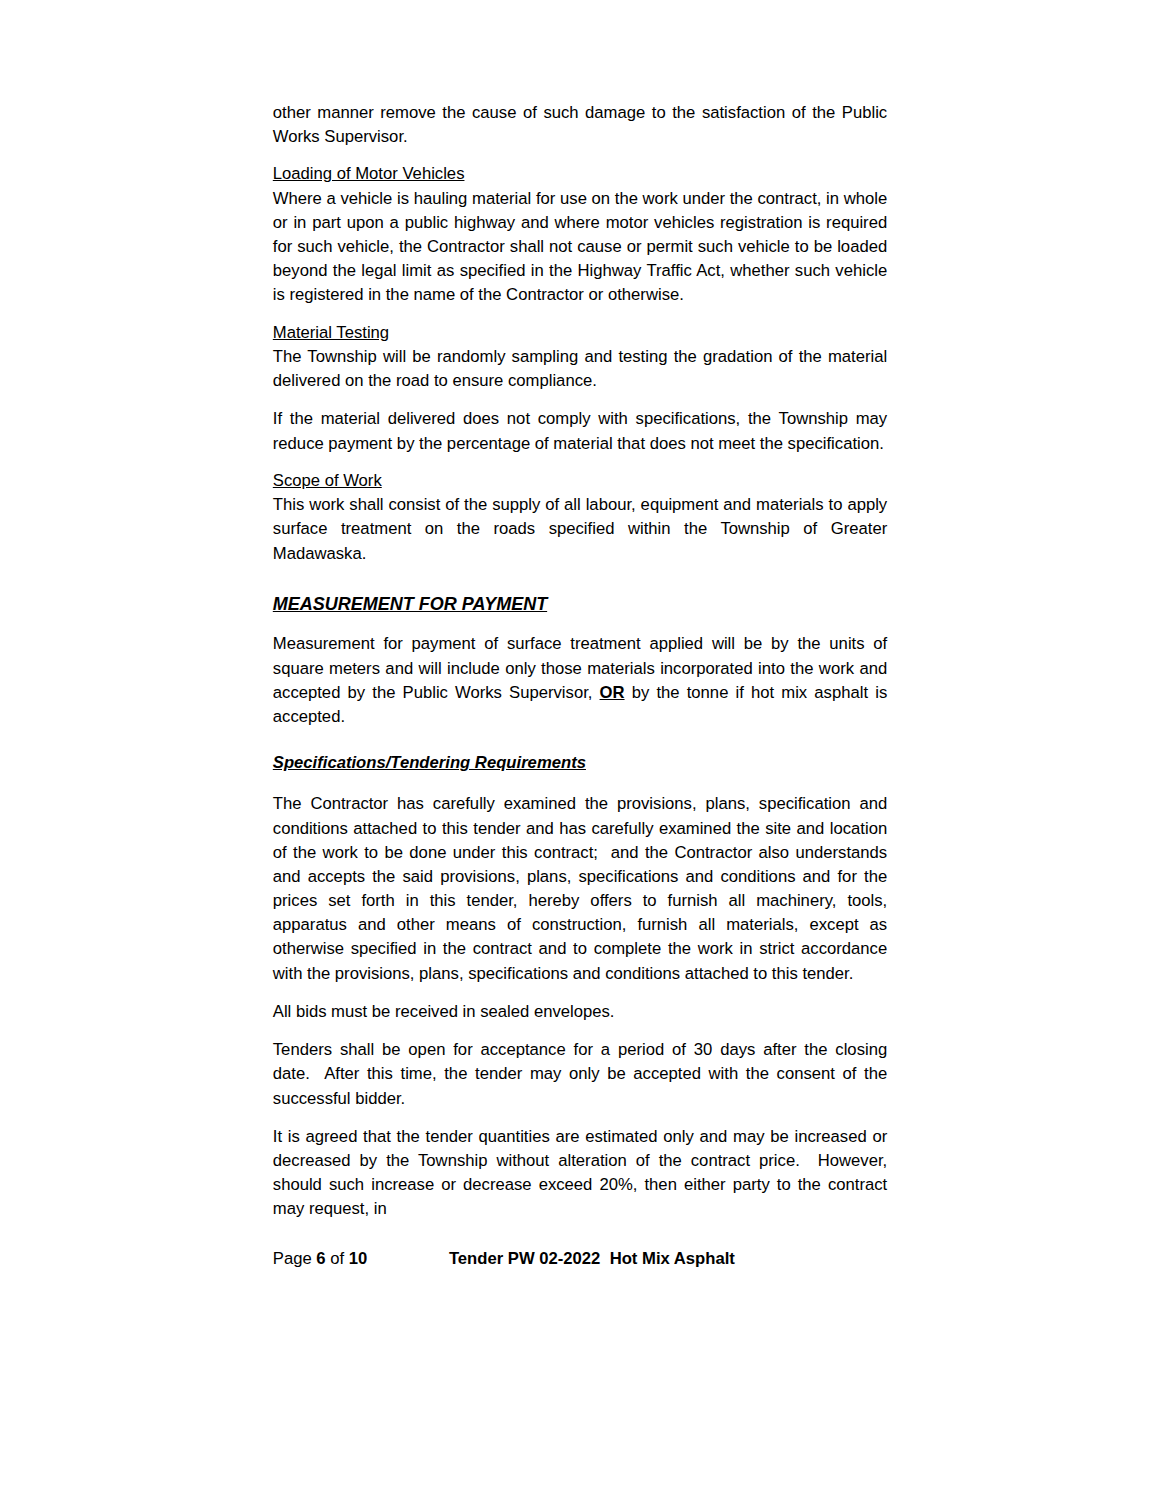other manner remove the cause of such damage to the satisfaction of the Public Works Supervisor.
Loading of Motor Vehicles
Where a vehicle is hauling material for use on the work under the contract, in whole or in part upon a public highway and where motor vehicles registration is required for such vehicle, the Contractor shall not cause or permit such vehicle to be loaded beyond the legal limit as specified in the Highway Traffic Act, whether such vehicle is registered in the name of the Contractor or otherwise.
Material Testing
The Township will be randomly sampling and testing the gradation of the material delivered on the road to ensure compliance.
If the material delivered does not comply with specifications, the Township may reduce payment by the percentage of material that does not meet the specification.
Scope of Work
This work shall consist of the supply of all labour, equipment and materials to apply surface treatment on the roads specified within the Township of Greater Madawaska.
MEASUREMENT FOR PAYMENT
Measurement for payment of surface treatment applied will be by the units of square meters and will include only those materials incorporated into the work and accepted by the Public Works Supervisor, OR by the tonne if hot mix asphalt is accepted.
Specifications/Tendering Requirements
The Contractor has carefully examined the provisions, plans, specification and conditions attached to this tender and has carefully examined the site and location of the work to be done under this contract; and the Contractor also understands and accepts the said provisions, plans, specifications and conditions and for the prices set forth in this tender, hereby offers to furnish all machinery, tools, apparatus and other means of construction, furnish all materials, except as otherwise specified in the contract and to complete the work in strict accordance with the provisions, plans, specifications and conditions attached to this tender.
All bids must be received in sealed envelopes.
Tenders shall be open for acceptance for a period of 30 days after the closing date. After this time, the tender may only be accepted with the consent of the successful bidder.
It is agreed that the tender quantities are estimated only and may be increased or decreased by the Township without alteration of the contract price. However, should such increase or decrease exceed 20%, then either party to the contract may request, in
Page 6 of 10 Tender PW 02-2022 Hot Mix Asphalt